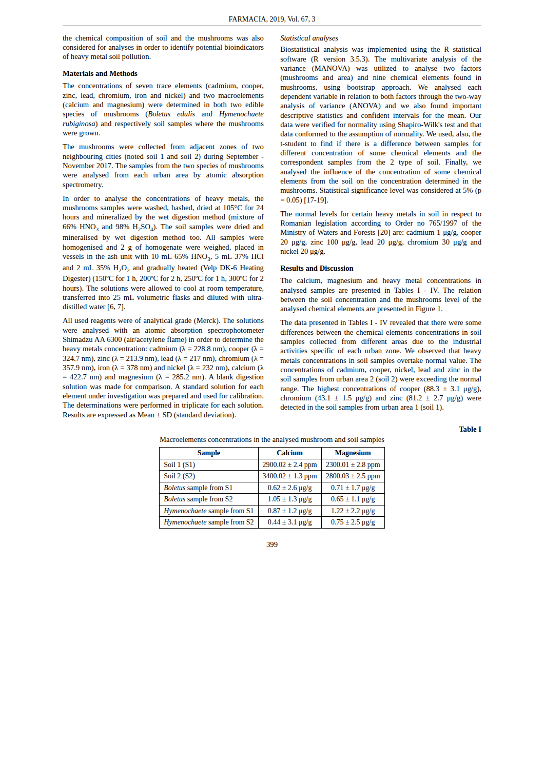FARMACIA, 2019, Vol. 67, 3
the chemical composition of soil and the mushrooms was also considered for analyses in order to identify potential bioindicators of heavy metal soil pollution.
Materials and Methods
The concentrations of seven trace elements (cadmium, cooper, zinc, lead, chromium, iron and nickel) and two macroelements (calcium and magnesium) were determined in both two edible species of mushrooms (Boletus edulis and Hymenochaete rubiginosa) and respectively soil samples where the mushrooms were grown.
The mushrooms were collected from adjacent zones of two neighbouring cities (noted soil 1 and soil 2) during September - November 2017. The samples from the two species of mushrooms were analysed from each urban area by atomic absorption spectrometry.
In order to analyse the concentrations of heavy metals, the mushrooms samples were washed, hashed, dried at 105°C for 24 hours and mineralized by the wet digestion method (mixture of 66% HNO3 and 98% H2SO4). The soil samples were dried and mineralised by wet digestion method too. All samples were homogenised and 2 g of homogenate were weighed, placed in vessels in the ash unit with 10 mL 65% HNO3, 5 mL 37% HCl and 2 mL 35% H2O2 and gradually heated (Velp DK-6 Heating Digester) (150ºC for 1 h, 200ºC for 2 h, 250ºC for 1 h, 300ºC for 2 hours). The solutions were allowed to cool at room temperature, transferred into 25 mL volumetric flasks and diluted with ultra-distilled water [6, 7].
All used reagents were of analytical grade (Merck). The solutions were analysed with an atomic absorption spectrophotometer Shimadzu AA 6300 (air/acetylene flame) in order to determine the heavy metals concentration: cadmium (λ = 228.8 nm), cooper (λ = 324.7 nm), zinc (λ = 213.9 nm), lead (λ = 217 nm), chromium (λ = 357.9 nm), iron (λ = 378 nm) and nickel (λ = 232 nm), calcium (λ = 422.7 nm) and magnesium (λ = 285.2 nm). A blank digestion solution was made for comparison. A standard solution for each element under investigation was prepared and used for calibration. The determinations were performed in triplicate for each solution. Results are expressed as Mean ± SD (standard deviation).
Statistical analyses
Biostatistical analysis was implemented using the R statistical software (R version 3.5.3). The multivariate analysis of the variance (MANOVA) was utilized to analyse two factors (mushrooms and area) and nine chemical elements found in mushrooms, using bootstrap approach. We analysed each dependent variable in relation to both factors through the two-way analysis of variance (ANOVA) and we also found important descriptive statistics and confident intervals for the mean. Our data were verified for normality using Shapiro-Wilk's test and that data conformed to the assumption of normality. We used, also, the t-student to find if there is a difference between samples for different concentration of some chemical elements and the correspondent samples from the 2 type of soil. Finally, we analysed the influence of the concentration of some chemical elements from the soil on the concentration determined in the mushrooms. Statistical significance level was considered at 5% (p = 0.05) [17-19].
The normal levels for certain heavy metals in soil in respect to Romanian legislation according to Order no 765/1997 of the Ministry of Waters and Forests [20] are: cadmium 1 μg/g, cooper 20 μg/g, zinc 100 μg/g, lead 20 μg/g, chromium 30 μg/g and nickel 20 μg/g.
Results and Discussion
The calcium, magnesium and heavy metal concentrations in analysed samples are presented in Tables I - IV. The relation between the soil concentration and the mushrooms level of the analysed chemical elements are presented in Figure 1.
The data presented in Tables I - IV revealed that there were some differences between the chemical elements concentrations in soil samples collected from different areas due to the industrial activities specific of each urban zone. We observed that heavy metals concentrations in soil samples overtake normal value. The concentrations of cadmium, cooper, nickel, lead and zinc in the soil samples from urban area 2 (soil 2) were exceeding the normal range. The highest concentrations of cooper (88.3 ± 3.1 μg/g), chromium (43.1 ± 1.5 μg/g) and zinc (81.2 ± 2.7 μg/g) were detected in the soil samples from urban area 1 (soil 1).
Table I
Macroelements concentrations in the analysed mushroom and soil samples
| Sample | Calcium | Magnesium |
| --- | --- | --- |
| Soil 1 (S1) | 2900.02 ± 2.4 ppm | 2300.01 ± 2.8 ppm |
| Soil 2 (S2) | 3400.02 ± 1.3 ppm | 2800.03 ± 2.5 ppm |
| Boletus sample from S1 | 0.62 ± 2.6 μg/g | 0.71 ± 1.7 μg/g |
| Boletus sample from S2 | 1.05 ± 1.3 μg/g | 0.65 ± 1.1 μg/g |
| Hymenochaete sample from S1 | 0.87 ± 1.2 μg/g | 1.22 ± 2.2 μg/g |
| Hymenochaete sample from S2 | 0.44 ± 3.1 μg/g | 0.75 ± 2.5 μg/g |
399